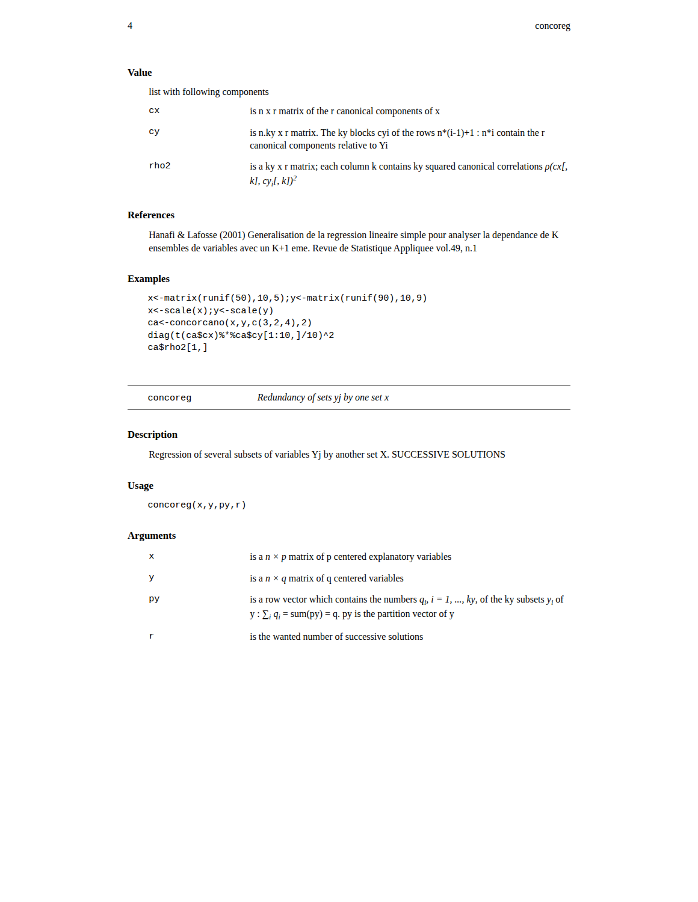4 concoreg
Value
list with following components
cx
is n x r matrix of the r canonical components of x
cy
is n.ky x r matrix. The ky blocks cyi of the rows n*(i-1)+1 : n*i contain the r canonical components relative to Yi
rho2
is a ky x r matrix; each column k contains ky squared canonical correlations ρ(cx[, k], cyi[, k])2
References
Hanafi & Lafosse (2001) Generalisation de la regression lineaire simple pour analyser la dependance de K ensembles de variables avec un K+1 eme. Revue de Statistique Appliquee vol.49, n.1
Examples
x<-matrix(runif(50),10,5);y<-matrix(runif(90),10,9)
x<-scale(x);y<-scale(y)
ca<-concorcano(x,y,c(3,2,4),2)
diag(t(ca$cx)%*%ca$cy[1:10,]/10)^2
ca$rho2[1,]
concoreg Redundancy of sets yj by one set x
Description
Regression of several subsets of variables Yj by another set X. SUCCESSIVE SOLUTIONS
Usage
concoreg(x,y,py,r)
Arguments
x
is a n × p matrix of p centered explanatory variables
y
is a n × q matrix of q centered variables
py
is a row vector which contains the numbers qi, i = 1, ..., ky, of the ky subsets yi of y : ∑i qi = sum(py) = q. py is the partition vector of y
r
is the wanted number of successive solutions